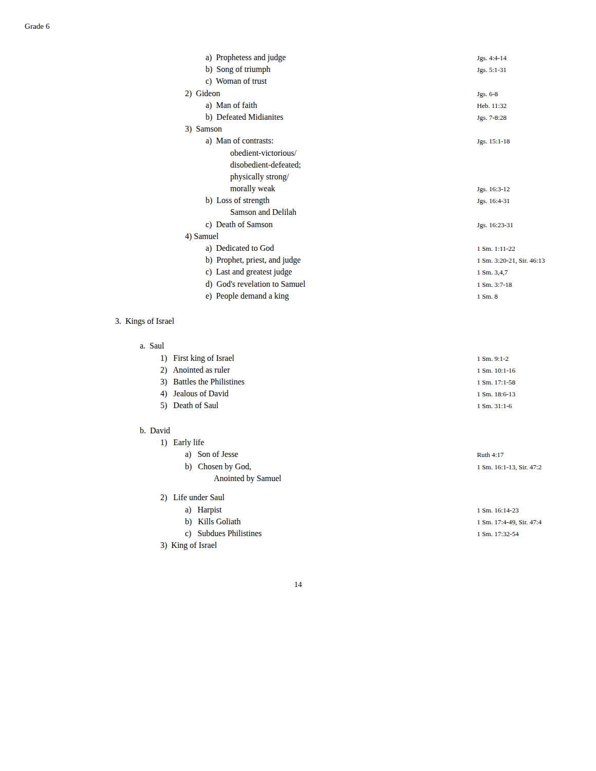Grade 6
a) Prophetess and judge Jgs. 4:4-14
b) Song of triumph Jgs. 5:1-31
c) Woman of trust
2) Gideon Jgs. 6-8
a) Man of faith Heb. 11:32
b) Defeated Midianites Jgs. 7-8:28
3) Samson
a) Man of contrasts: Jgs. 15:1-18
obedient-victorious/
disobedient-defeated;
physically strong/
morally weak Jgs. 16:3-12
b) Loss of strength Jgs. 16:4-31
Samson and Delilah
c) Death of Samson Jgs. 16:23-31
4) Samuel
a) Dedicated to God 1 Sm. 1:11-22
b) Prophet, priest, and judge 1 Sm. 3:20-21, Sir. 46:13
c) Last and greatest judge 1 Sm. 3,4,7
d) God's revelation to Samuel 1 Sm. 3:7-18
e) People demand a king 1 Sm. 8
3. Kings of Israel
a. Saul
1) First king of Israel 1 Sm. 9:1-2
2) Anointed as ruler 1 Sm. 10:1-16
3) Battles the Philistines 1 Sm. 17:1-58
4) Jealous of David 1 Sm. 18:6-13
5) Death of Saul 1 Sm. 31:1-6
b. David
1) Early life
a) Son of Jesse Ruth 4:17
b) Chosen by God, 1 Sm. 16:1-13, Sir. 47:2
Anointed by Samuel
2) Life under Saul
a) Harpist 1 Sm. 16:14-23
b) Kills Goliath 1 Sm. 17:4-49, Sir. 47:4
c) Subdues Philistines 1 Sm. 17:32-54
3) King of Israel
14